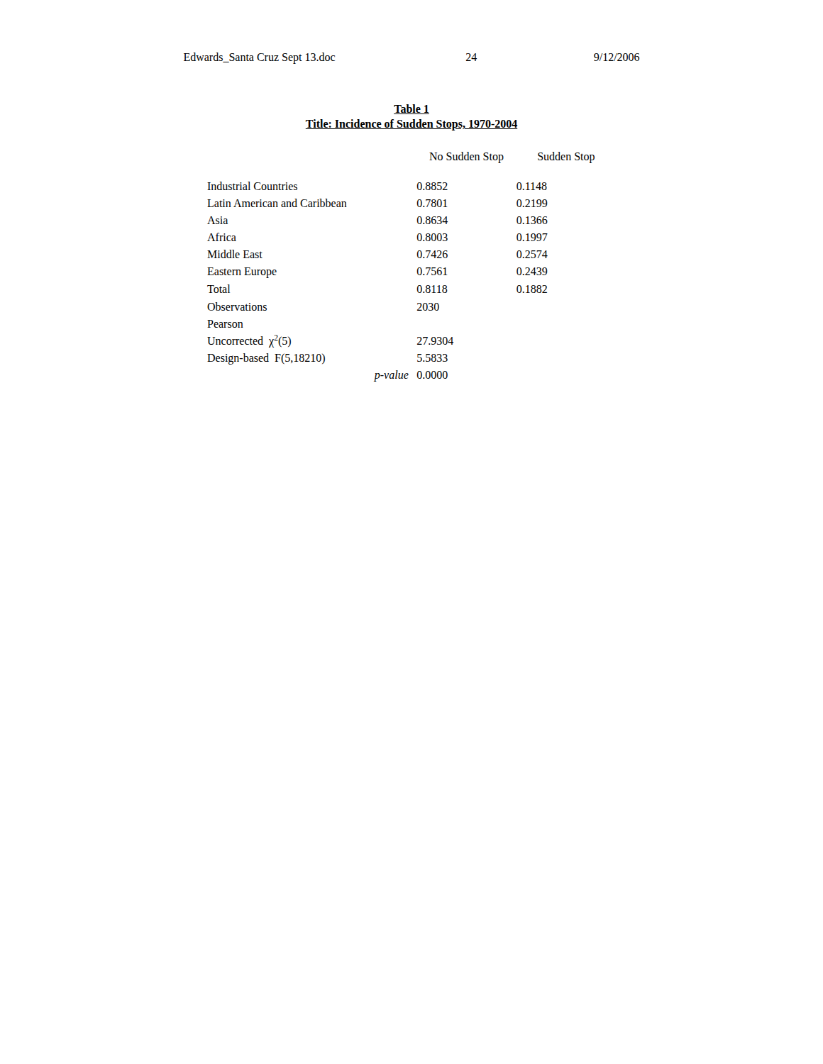Edwards_Santa Cruz Sept 13.doc
24
9/12/2006
Table 1
Title: Incidence of Sudden Stops, 1970-2004
| | No Sudden Stop | Sudden Stop |
| --- | --- | --- |
| Industrial Countries | 0.8852 | 0.1148 |
| Latin American and Caribbean | 0.7801 | 0.2199 |
| Asia | 0.8634 | 0.1366 |
| Africa | 0.8003 | 0.1997 |
| Middle East | 0.7426 | 0.2574 |
| Eastern Europe | 0.7561 | 0.2439 |
| Total | 0.8118 | 0.1882 |
| Observations | 2030 | |
| Pearson | | |
| Uncorrected χ 2 (5) | 27.9304 | |
| Design-based F(5,18210) | 5.5833 | |
| p-value | 0.0000 | |